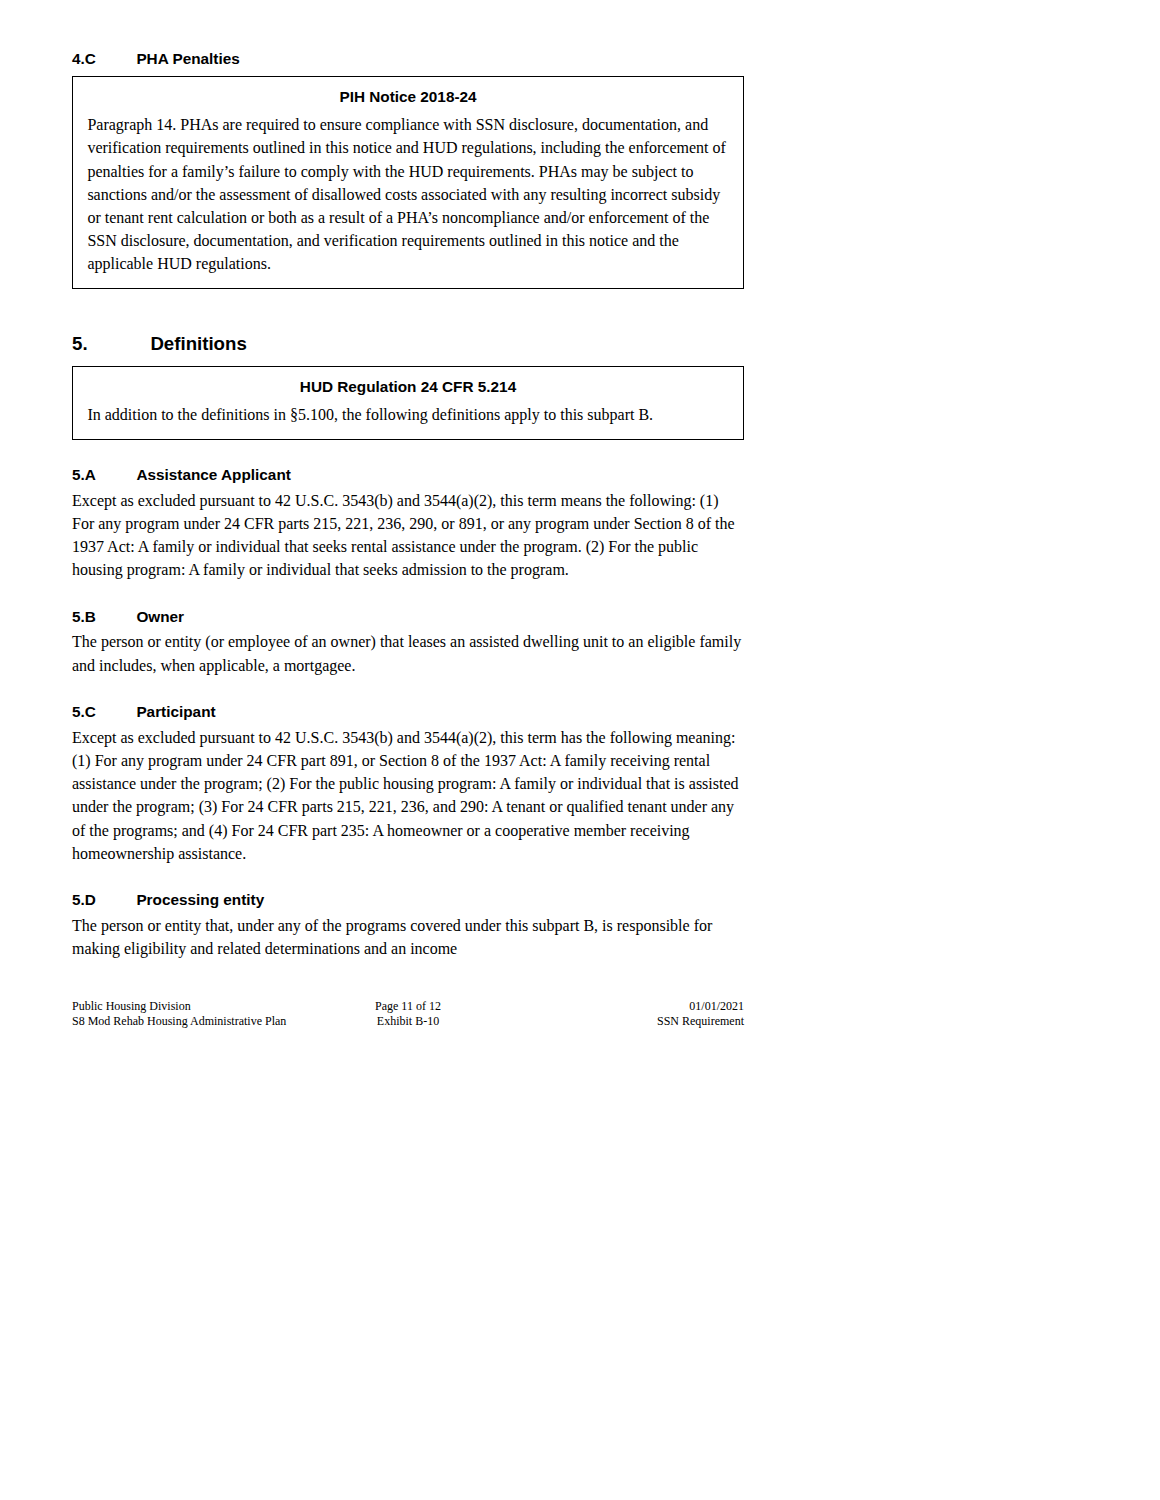4.C PHA Penalties
PIH Notice 2018-24
Paragraph 14. PHAs are required to ensure compliance with SSN disclosure, documentation, and verification requirements outlined in this notice and HUD regulations, including the enforcement of penalties for a family’s failure to comply with the HUD requirements. PHAs may be subject to sanctions and/or the assessment of disallowed costs associated with any resulting incorrect subsidy or tenant rent calculation or both as a result of a PHA’s noncompliance and/or enforcement of the SSN disclosure, documentation, and verification requirements outlined in this notice and the applicable HUD regulations.
5. Definitions
HUD Regulation 24 CFR 5.214
In addition to the definitions in §5.100, the following definitions apply to this subpart B.
5.A Assistance Applicant
Except as excluded pursuant to 42 U.S.C. 3543(b) and 3544(a)(2), this term means the following: (1) For any program under 24 CFR parts 215, 221, 236, 290, or 891, or any program under Section 8 of the 1937 Act: A family or individual that seeks rental assistance under the program. (2) For the public housing program: A family or individual that seeks admission to the program.
5.B Owner
The person or entity (or employee of an owner) that leases an assisted dwelling unit to an eligible family and includes, when applicable, a mortgagee.
5.C Participant
Except as excluded pursuant to 42 U.S.C. 3543(b) and 3544(a)(2), this term has the following meaning: (1) For any program under 24 CFR part 891, or Section 8 of the 1937 Act: A family receiving rental assistance under the program; (2) For the public housing program: A family or individual that is assisted under the program; (3) For 24 CFR parts 215, 221, 236, and 290: A tenant or qualified tenant under any of the programs; and (4) For 24 CFR part 235: A homeowner or a cooperative member receiving homeownership assistance.
5.D Processing entity
The person or entity that, under any of the programs covered under this subpart B, is responsible for making eligibility and related determinations and an income
Public Housing Division
S8 Mod Rehab Housing Administrative Plan
Page 11 of 12
Exhibit B-10
01/01/2021
SSN Requirement